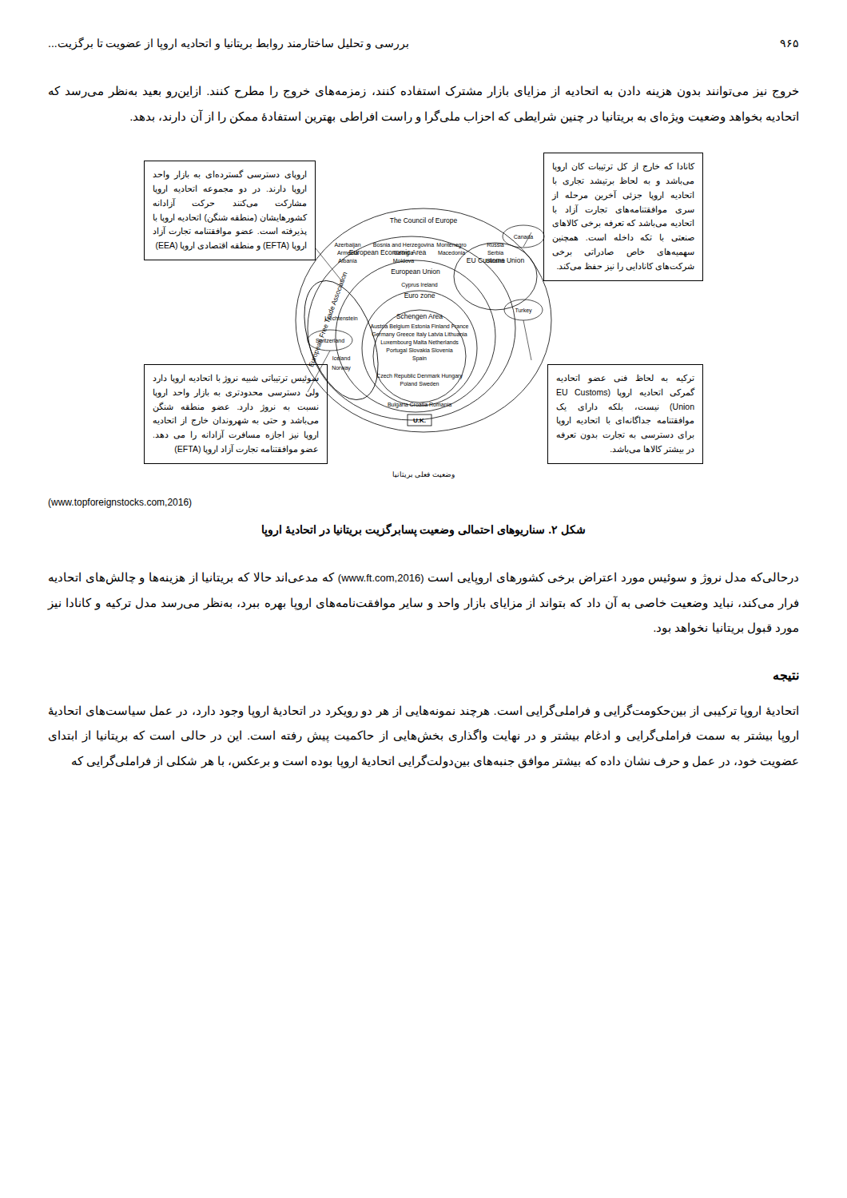۹۶۵ بررسی و تحلیل ساختارمند روابط بریتانیا و اتحادیه اروپا از عضویت تا برگزیت...
خروج نیز می‌توانند بدون هزینه دادن به اتحادیه از مزایای بازار مشترک استفاده کنند، زمزمه‌های خروج را مطرح کنند. ازاین‌رو بعید به‌نظر می‌رسد که اتحادیه بخواهد وضعیت ویژه‌ای به بریتانیا در چنین شرایطی که احزاب ملی‌گرا و راست افراطی بهترین استفادۀ ممکن را از آن دارند، بدهد.
کانادا که خارج از کل ترتیبات کان اروپا می‌باشد و به لحاظ برتیشد تجاری با اتحادیه اروپا جزئی آخرین مرحله از سری موافقتنامه‌های تجارت آزاد با اتحادیه می‌باشد که تعرفه برخی کالاهای صنعتی با تکه داخله است. همچنین سهمیه‌های خاص صادراتی برخی شرکت‌های کانادایی را نیز حفظ می‌کند.
اروپای دسترسی گسترده‌ای به بازار واحد اروپا دارند. در دو مجموعه اتحادیه اروپا مشارکت می‌کنند حرکت آزادانه کشورهایشان (منطقه شنگن) اتحادیه اروپا با پذیرفته است. عضو موافقتنامه تجارت آزاد اروپا (EFTA) و منطقه اقتصادی اروپا (EEA)
سوئیس ترتیباتی شبیه نروژ با اتحادیه اروپا دارد ولی دسترسی محدودتری به بازار واحد اروپا نسبت به نروژ دارد. عضو منطقه شنگن می‌باشد و حتی به شهروندان خارج از اتحادیه اروپا نیز اجازه مسافرت آزادانه را می دهد. عضو موافقتنامه تجارت آزاد اروپا (EFTA)
ترکیه به لحاظ فنی عضو اتحادیه گمرکی اتحادیه اروپا (EU Customs Union) نیست، بلکه دارای یک موافقتنامه جداگانه‌ای با اتحادیه اروپا برای دسترسی به تجارت بدون تعرفه در بیشتر کالاها می‌باشد.
The Council of Europe European Economic Area European Union Euro zone Schengen Area EU Customs Union European Free Trade Association Canada Russia Serbia Ukraine Montenegro Macedonia Bosnia and Herzegovina Georgia Moldova Azerbaijan Armenia Albania Cyprus Ireland Austria Belgium Estonia Finland France Germany Greece Italy Latvia Lithuania Luxembourg Malta Netherlands Portugal Slovakia Slovenia Spain Czech Republic Denmark Hungary Poland Sweden Bulgaria Croatia Romania U.K. Liechtenstein Iceland Norway Switzerland Turkey
وضعیت فعلی بریتانیا
(www.topforeignstocks.com,2016)
شکل ۲. سناریوهای احتمالی وضعیت پسابرگزیت بریتانیا در اتحادیۀ اروپا
درحالی‌که مدل نروژ و سوئیس مورد اعتراض برخی کشورهای اروپایی است (www.ft.com,2016) که مدعی‌اند حالا که بریتانیا از هزینه‌ها و چالش‌های اتحادیه فرار می‌کند، نباید وضعیت خاصی به آن داد که بتواند از مزایای بازار واحد و سایر موافقت‌نامه‌های اروپا بهره ببرد، به‌نظر می‌رسد مدل ترکیه و کانادا نیز مورد قبول بریتانیا نخواهد بود.
نتیجه
اتحادیۀ اروپا ترکیبی از بین‌حکومت‌گرایی و فراملی‌گرایی است. هرچند نمونه‌هایی از هر دو رویکرد در اتحادیۀ اروپا وجود دارد، در عمل سیاست‌های اتحادیۀ اروپا بیشتر به سمت فراملی‌گرایی و ادغام بیشتر و در نهایت واگذاری بخش‌هایی از حاکمیت پیش رفته است. این در حالی است که بریتانیا از ابتدای عضویت خود، در عمل و حرف نشان داده که بیشتر موافق جنبه‌های بین‌دولت‌گرایی اتحادیۀ اروپا بوده است و برعکس، با هر شکلی از فراملی‌گرایی که